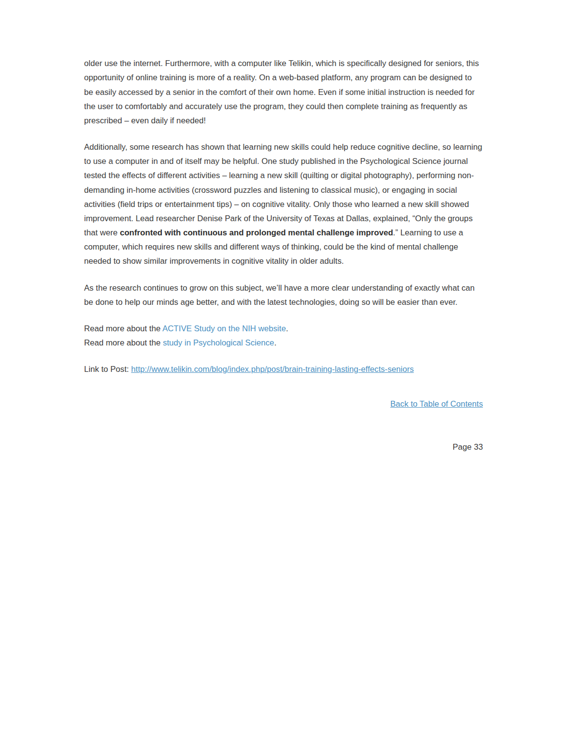older use the internet. Furthermore, with a computer like Telikin, which is specifically designed for seniors, this opportunity of online training is more of a reality. On a web-based platform, any program can be designed to be easily accessed by a senior in the comfort of their own home. Even if some initial instruction is needed for the user to comfortably and accurately use the program, they could then complete training as frequently as prescribed – even daily if needed!
Additionally, some research has shown that learning new skills could help reduce cognitive decline, so learning to use a computer in and of itself may be helpful. One study published in the Psychological Science journal tested the effects of different activities – learning a new skill (quilting or digital photography), performing non-demanding in-home activities (crossword puzzles and listening to classical music), or engaging in social activities (field trips or entertainment tips) – on cognitive vitality. Only those who learned a new skill showed improvement. Lead researcher Denise Park of the University of Texas at Dallas, explained, “Only the groups that were confronted with continuous and prolonged mental challenge improved.” Learning to use a computer, which requires new skills and different ways of thinking, could be the kind of mental challenge needed to show similar improvements in cognitive vitality in older adults.
As the research continues to grow on this subject, we’ll have a more clear understanding of exactly what can be done to help our minds age better, and with the latest technologies, doing so will be easier than ever.
Read more about the ACTIVE Study on the NIH website.
Read more about the study in Psychological Science.
Link to Post: http://www.telikin.com/blog/index.php/post/brain-training-lasting-effects-seniors
Back to Table of Contents
Page 33